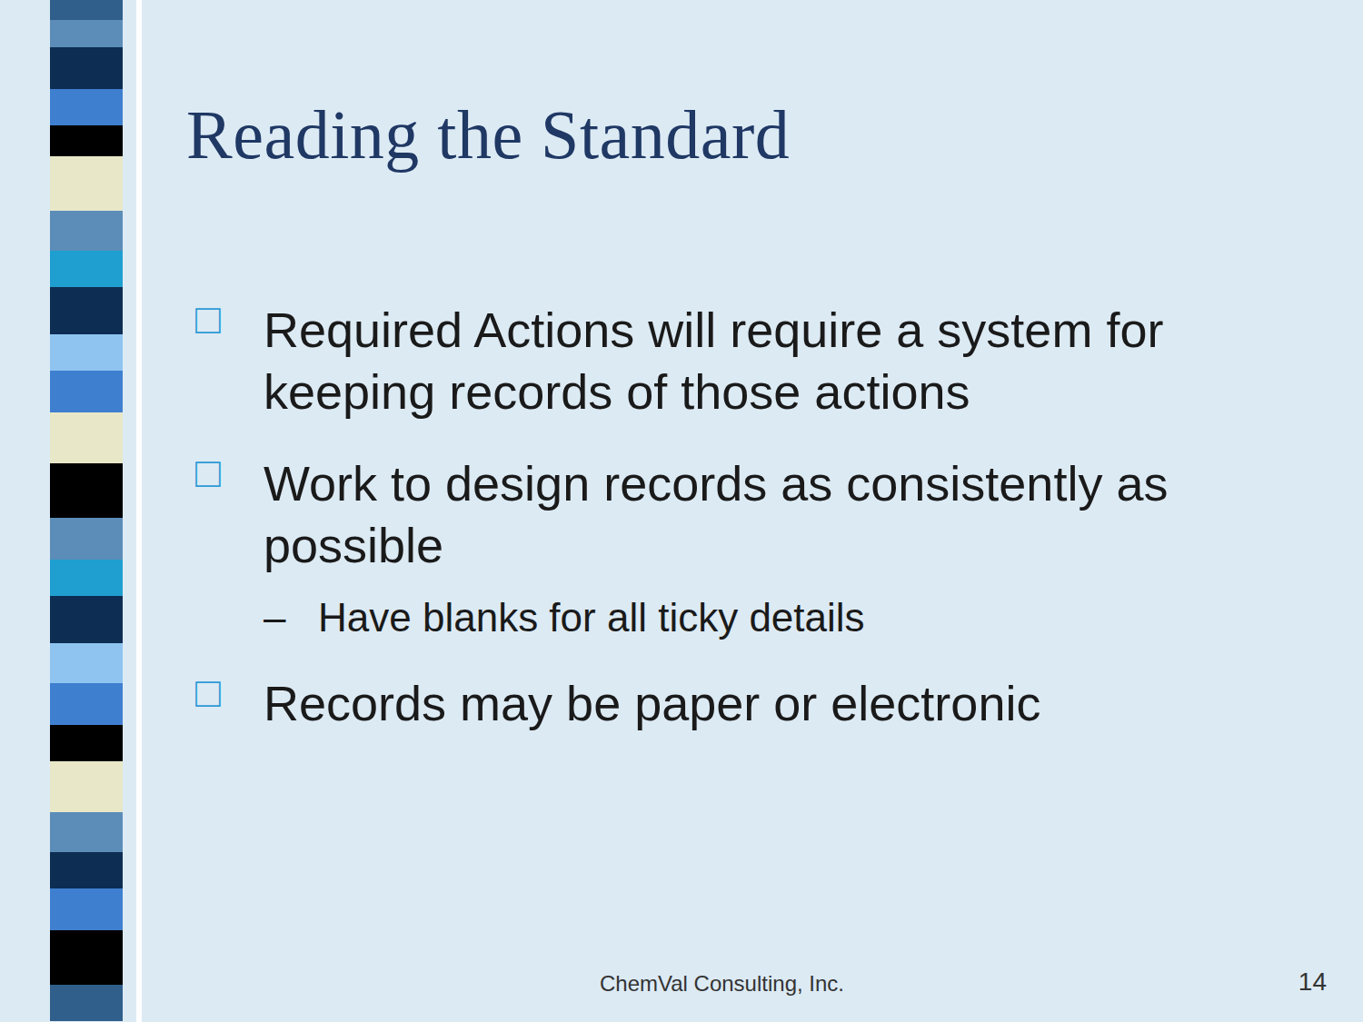Reading the Standard
Required Actions will require a system for keeping records of those actions
Work to design records as consistently as possible
Have blanks for all ticky details
Records may be paper or electronic
ChemVal Consulting, Inc.
14